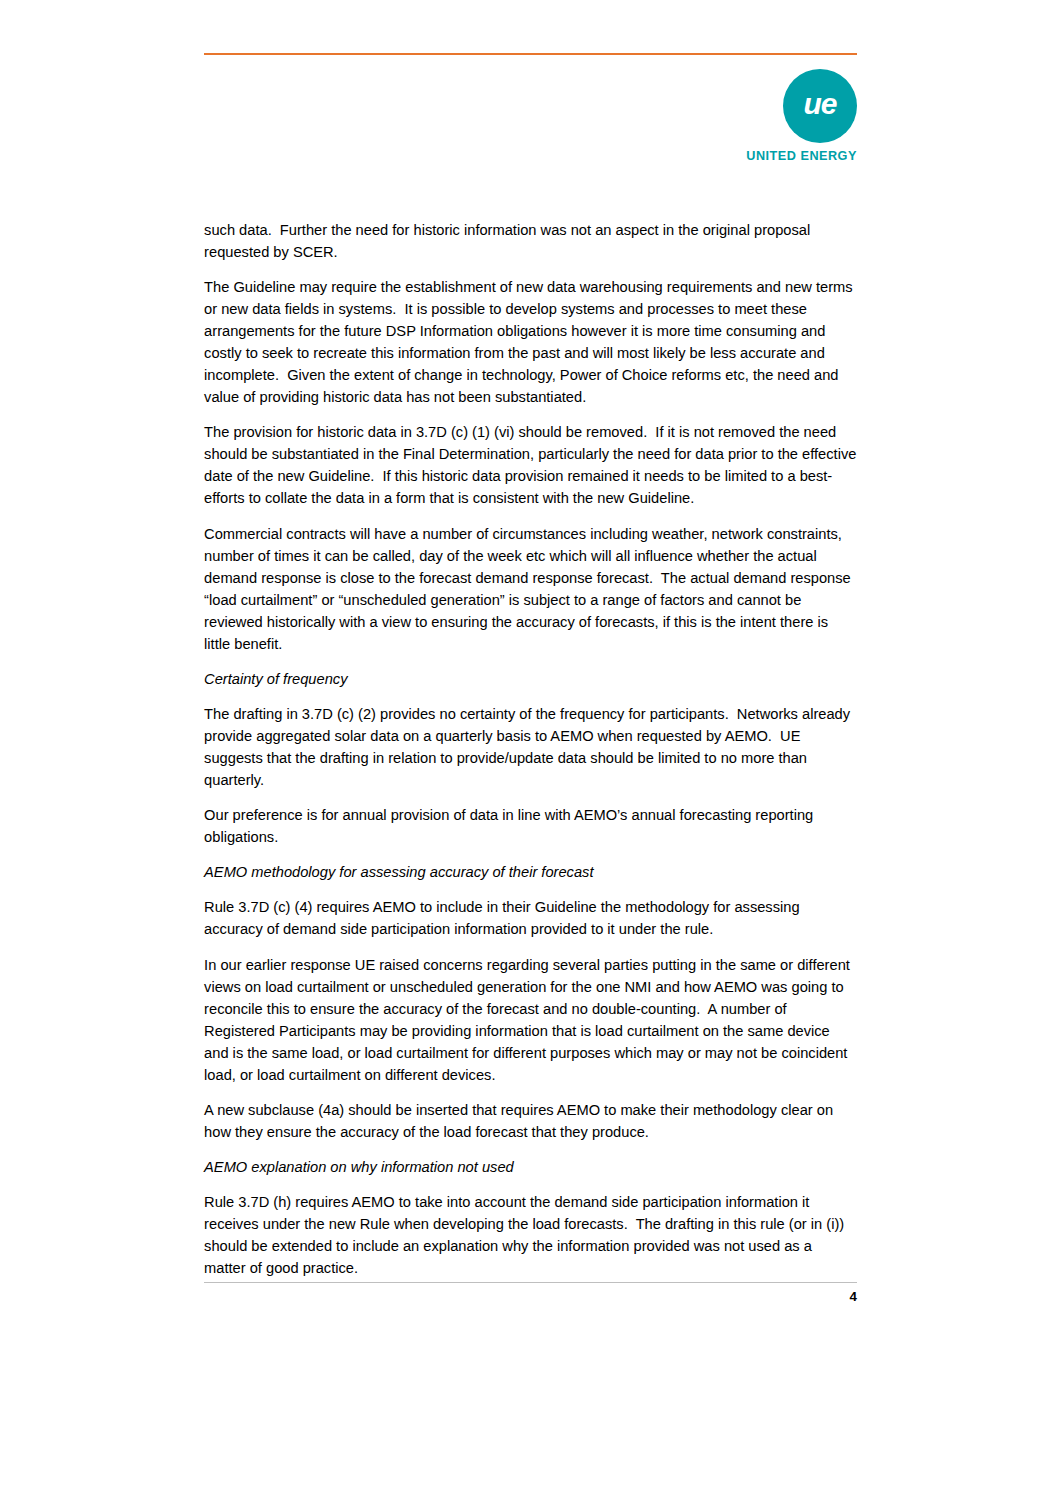ue
UNITED ENERGY
such data. Further the need for historic information was not an aspect in the original proposal requested by SCER.
The Guideline may require the establishment of new data warehousing requirements and new terms or new data fields in systems. It is possible to develop systems and processes to meet these arrangements for the future DSP Information obligations however it is more time consuming and costly to seek to recreate this information from the past and will most likely be less accurate and incomplete. Given the extent of change in technology, Power of Choice reforms etc, the need and value of providing historic data has not been substantiated.
The provision for historic data in 3.7D (c) (1) (vi) should be removed. If it is not removed the need should be substantiated in the Final Determination, particularly the need for data prior to the effective date of the new Guideline. If this historic data provision remained it needs to be limited to a best-efforts to collate the data in a form that is consistent with the new Guideline.
Commercial contracts will have a number of circumstances including weather, network constraints, number of times it can be called, day of the week etc which will all influence whether the actual demand response is close to the forecast demand response forecast. The actual demand response “load curtailment” or “unscheduled generation” is subject to a range of factors and cannot be reviewed historically with a view to ensuring the accuracy of forecasts, if this is the intent there is little benefit.
Certainty of frequency
The drafting in 3.7D (c) (2) provides no certainty of the frequency for participants. Networks already provide aggregated solar data on a quarterly basis to AEMO when requested by AEMO. UE suggests that the drafting in relation to provide/update data should be limited to no more than quarterly.
Our preference is for annual provision of data in line with AEMO’s annual forecasting reporting obligations.
AEMO methodology for assessing accuracy of their forecast
Rule 3.7D (c) (4) requires AEMO to include in their Guideline the methodology for assessing accuracy of demand side participation information provided to it under the rule.
In our earlier response UE raised concerns regarding several parties putting in the same or different views on load curtailment or unscheduled generation for the one NMI and how AEMO was going to reconcile this to ensure the accuracy of the forecast and no double-counting. A number of Registered Participants may be providing information that is load curtailment on the same device and is the same load, or load curtailment for different purposes which may or may not be coincident load, or load curtailment on different devices.
A new subclause (4a) should be inserted that requires AEMO to make their methodology clear on how they ensure the accuracy of the load forecast that they produce.
AEMO explanation on why information not used
Rule 3.7D (h) requires AEMO to take into account the demand side participation information it receives under the new Rule when developing the load forecasts. The drafting in this rule (or in (i)) should be extended to include an explanation why the information provided was not used as a matter of good practice.
4